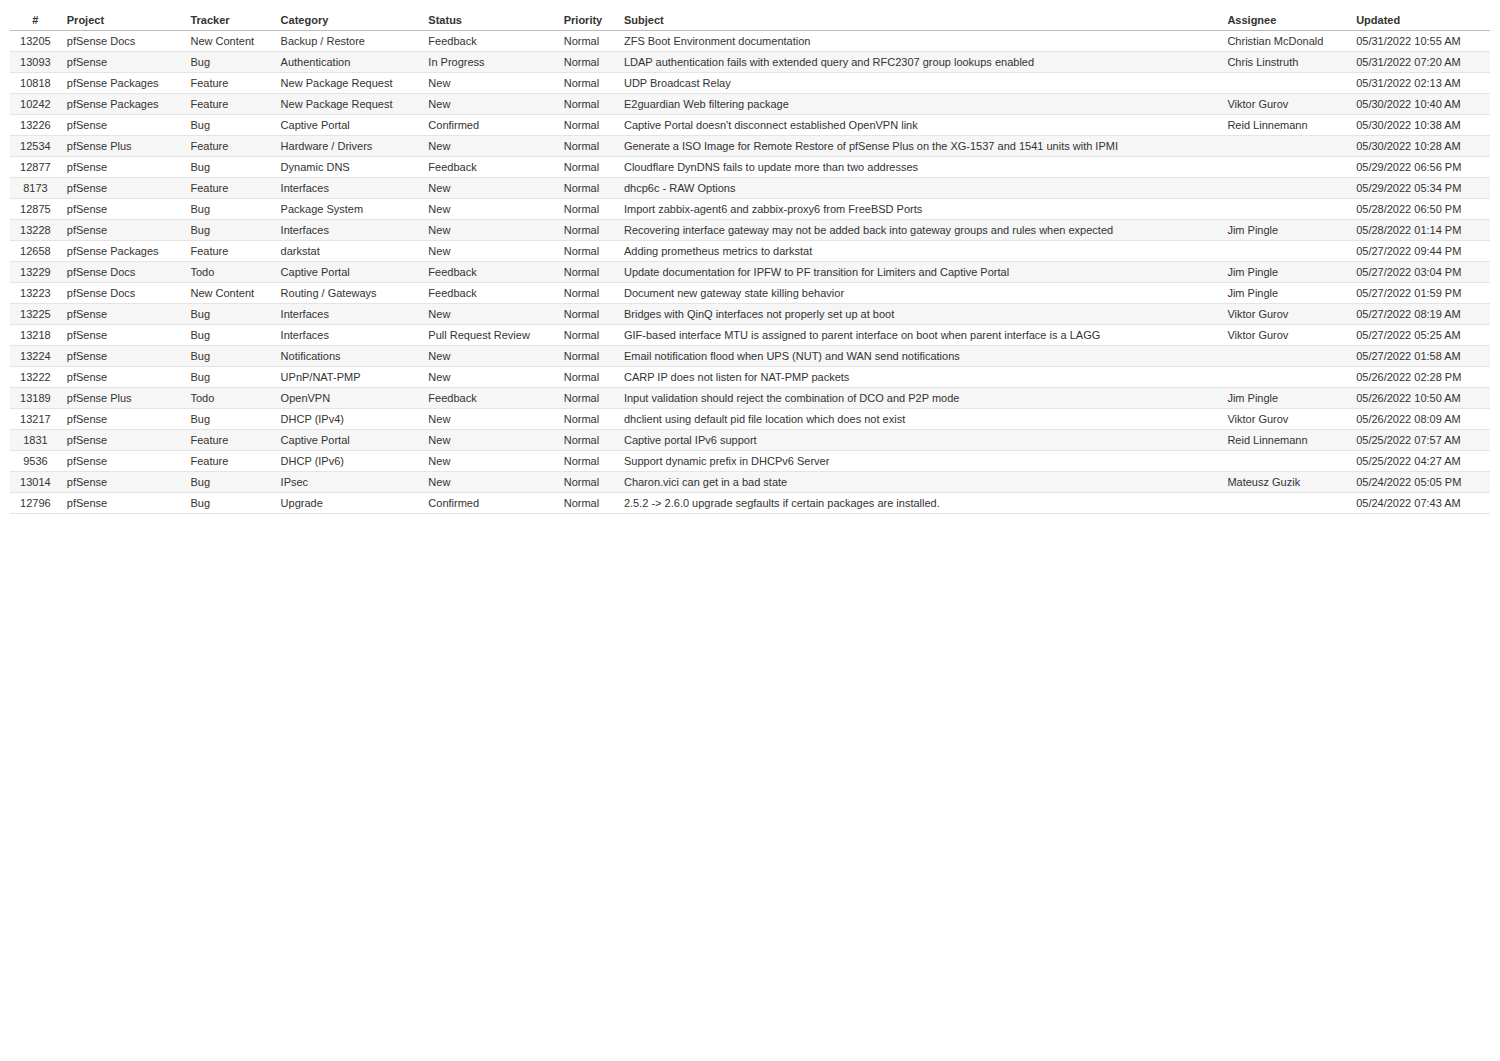| # | Project | Tracker | Category | Status | Priority | Subject | Assignee | Updated |
| --- | --- | --- | --- | --- | --- | --- | --- | --- |
| 13205 | pfSense Docs | New Content | Backup / Restore | Feedback | Normal | ZFS Boot Environment documentation | Christian McDonald | 05/31/2022 10:55 AM |
| 13093 | pfSense | Bug | Authentication | In Progress | Normal | LDAP authentication fails with extended query and RFC2307 group lookups enabled | Chris Linstruth | 05/31/2022 07:20 AM |
| 10818 | pfSense Packages | Feature | New Package Request | New | Normal | UDP Broadcast Relay | | 05/31/2022 02:13 AM |
| 10242 | pfSense Packages | Feature | New Package Request | New | Normal | E2guardian Web filtering package | Viktor Gurov | 05/30/2022 10:40 AM |
| 13226 | pfSense | Bug | Captive Portal | Confirmed | Normal | Captive Portal doesn't disconnect established OpenVPN link | Reid Linnemann | 05/30/2022 10:38 AM |
| 12534 | pfSense Plus | Feature | Hardware / Drivers | New | Normal | Generate a ISO Image for Remote Restore of pfSense Plus on the XG-1537 and 1541 units with IPMI | | 05/30/2022 10:28 AM |
| 12877 | pfSense | Bug | Dynamic DNS | Feedback | Normal | Cloudflare DynDNS fails to update more than two addresses | | 05/29/2022 06:56 PM |
| 8173 | pfSense | Feature | Interfaces | New | Normal | dhcp6c - RAW Options | | 05/29/2022 05:34 PM |
| 12875 | pfSense | Bug | Package System | New | Normal | Import zabbix-agent6 and zabbix-proxy6 from FreeBSD Ports | | 05/28/2022 06:50 PM |
| 13228 | pfSense | Bug | Interfaces | New | Normal | Recovering interface gateway may not be added back into gateway groups and rules when expected | Jim Pingle | 05/28/2022 01:14 PM |
| 12658 | pfSense Packages | Feature | darkstat | New | Normal | Adding prometheus metrics to darkstat | | 05/27/2022 09:44 PM |
| 13229 | pfSense Docs | Todo | Captive Portal | Feedback | Normal | Update documentation for IPFW to PF transition for Limiters and Captive Portal | Jim Pingle | 05/27/2022 03:04 PM |
| 13223 | pfSense Docs | New Content | Routing / Gateways | Feedback | Normal | Document new gateway state killing behavior | Jim Pingle | 05/27/2022 01:59 PM |
| 13225 | pfSense | Bug | Interfaces | New | Normal | Bridges with QinQ interfaces not properly set up at boot | Viktor Gurov | 05/27/2022 08:19 AM |
| 13218 | pfSense | Bug | Interfaces | Pull Request Review | Normal | GIF-based interface MTU is assigned to parent interface on boot when parent interface is a LAGG | Viktor Gurov | 05/27/2022 05:25 AM |
| 13224 | pfSense | Bug | Notifications | New | Normal | Email notification flood when UPS (NUT) and WAN send notifications | | 05/27/2022 01:58 AM |
| 13222 | pfSense | Bug | UPnP/NAT-PMP | New | Normal | CARP IP does not listen for NAT-PMP packets | | 05/26/2022 02:28 PM |
| 13189 | pfSense Plus | Todo | OpenVPN | Feedback | Normal | Input validation should reject the combination of DCO and P2P mode | Jim Pingle | 05/26/2022 10:50 AM |
| 13217 | pfSense | Bug | DHCP (IPv4) | New | Normal | dhclient using default pid file location which does not exist | Viktor Gurov | 05/26/2022 08:09 AM |
| 1831 | pfSense | Feature | Captive Portal | New | Normal | Captive portal IPv6 support | Reid Linnemann | 05/25/2022 07:57 AM |
| 9536 | pfSense | Feature | DHCP (IPv6) | New | Normal | Support dynamic prefix in DHCPv6 Server | | 05/25/2022 04:27 AM |
| 13014 | pfSense | Bug | IPsec | New | Normal | Charon.vici can get in a bad state | Mateusz Guzik | 05/24/2022 05:05 PM |
| 12796 | pfSense | Bug | Upgrade | Confirmed | Normal | 2.5.2 -> 2.6.0 upgrade segfaults if certain packages are installed. | | 05/24/2022 07:43 AM |